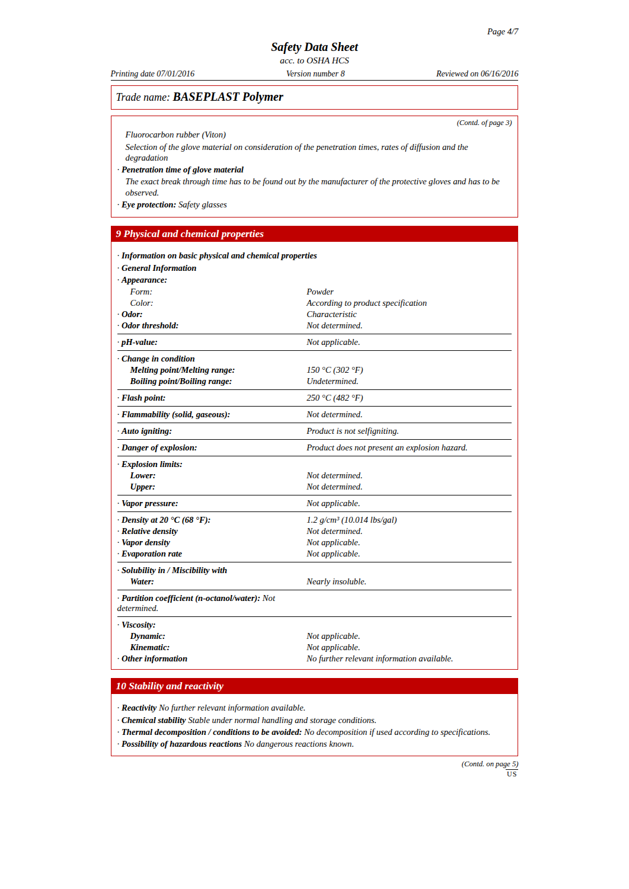Page 4/7
Safety Data Sheet
acc. to OSHA HCS
Printing date 07/01/2016 Version number 8 Reviewed on 06/16/2016
Trade name: BASEPLAST Polymer
(Contd. of page 3)
Fluorocarbon rubber (Viton)
Selection of the glove material on consideration of the penetration times, rates of diffusion and the degradation
· Penetration time of glove material
The exact break through time has to be found out by the manufacturer of the protective gloves and has to be observed.
· Eye protection: Safety glasses
9 Physical and chemical properties
· Information on basic physical and chemical properties
· General Information
· Appearance:
| Form: | Powder |
| Color: | According to product specification |
| · Odor: | Characteristic |
| · Odor threshold: | Not determined. |
| · pH-value: | Not applicable. |
| · Change in condition | |
| Melting point/Melting range: | 150 °C (302 °F) |
| Boiling point/Boiling range: | Undetermined. |
| · Flash point: | 250 °C (482 °F) |
| · Flammability (solid, gaseous): | Not determined. |
| · Auto igniting: | Product is not selfigniting. |
| · Danger of explosion: | Product does not present an explosion hazard. |
| · Explosion limits: | |
| Lower: | Not determined. |
| Upper: | Not determined. |
| · Vapor pressure: | Not applicable. |
| · Density at 20 °C (68 °F): | 1.2 g/cm³ (10.014 lbs/gal) |
| · Relative density | Not determined. |
| · Vapor density | Not applicable. |
| · Evaporation rate | Not applicable. |
| · Solubility in / Miscibility with | |
| Water: | Nearly insoluble. |
| · Partition coefficient (n-octanol/water): Not determined. | |
| · Viscosity: | |
| Dynamic: | Not applicable. |
| Kinematic: | Not applicable. |
| · Other information | No further relevant information available. |
10 Stability and reactivity
· Reactivity No further relevant information available.
· Chemical stability Stable under normal handling and storage conditions.
· Thermal decomposition / conditions to be avoided: No decomposition if used according to specifications.
· Possibility of hazardous reactions No dangerous reactions known.
(Contd. on page 5)
US